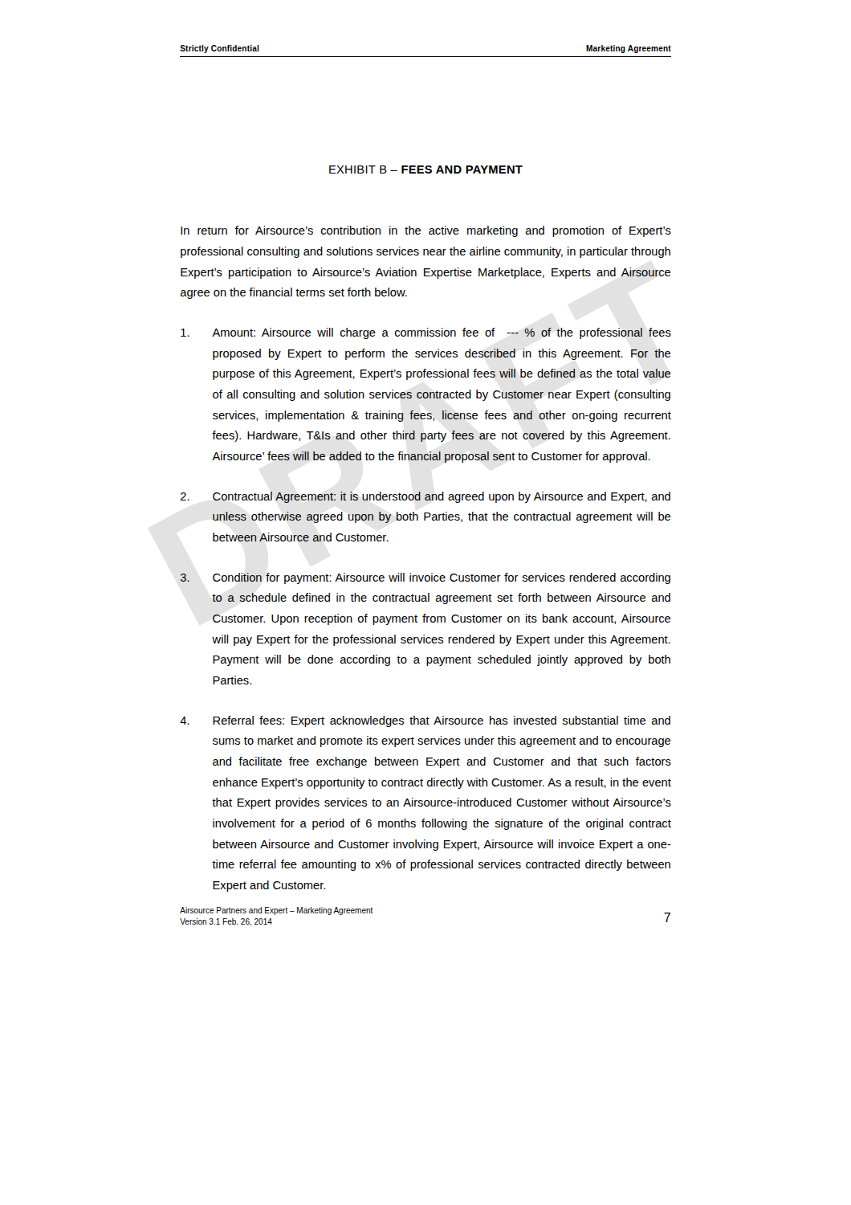Strictly Confidential
Marketing Agreement
DRAFT
EXHIBIT B – FEES AND PAYMENT
In return for Airsource’s contribution in the active marketing and promotion of Expert’s professional consulting and solutions services near the airline community, in particular through Expert’s participation to Airsource’s Aviation Expertise Marketplace, Experts and Airsource agree on the financial terms set forth below.
Amount: Airsource will charge a commission fee of --- % of the professional fees proposed by Expert to perform the services described in this Agreement. For the purpose of this Agreement, Expert’s professional fees will be defined as the total value of all consulting and solution services contracted by Customer near Expert (consulting services, implementation & training fees, license fees and other on-going recurrent fees). Hardware, T&Is and other third party fees are not covered by this Agreement. Airsource’ fees will be added to the financial proposal sent to Customer for approval.
Contractual Agreement: it is understood and agreed upon by Airsource and Expert, and unless otherwise agreed upon by both Parties, that the contractual agreement will be between Airsource and Customer.
Condition for payment: Airsource will invoice Customer for services rendered according to a schedule defined in the contractual agreement set forth between Airsource and Customer. Upon reception of payment from Customer on its bank account, Airsource will pay Expert for the professional services rendered by Expert under this Agreement. Payment will be done according to a payment scheduled jointly approved by both Parties.
Referral fees: Expert acknowledges that Airsource has invested substantial time and sums to market and promote its expert services under this agreement and to encourage and facilitate free exchange between Expert and Customer and that such factors enhance Expert’s opportunity to contract directly with Customer. As a result, in the event that Expert provides services to an Airsource-introduced Customer without Airsource’s involvement for a period of 6 months following the signature of the original contract between Airsource and Customer involving Expert, Airsource will invoice Expert a one-time referral fee amounting to x% of professional services contracted directly between Expert and Customer.
Airsource Partners and Expert – Marketing Agreement
Version 3.1 Feb. 26, 2014
7